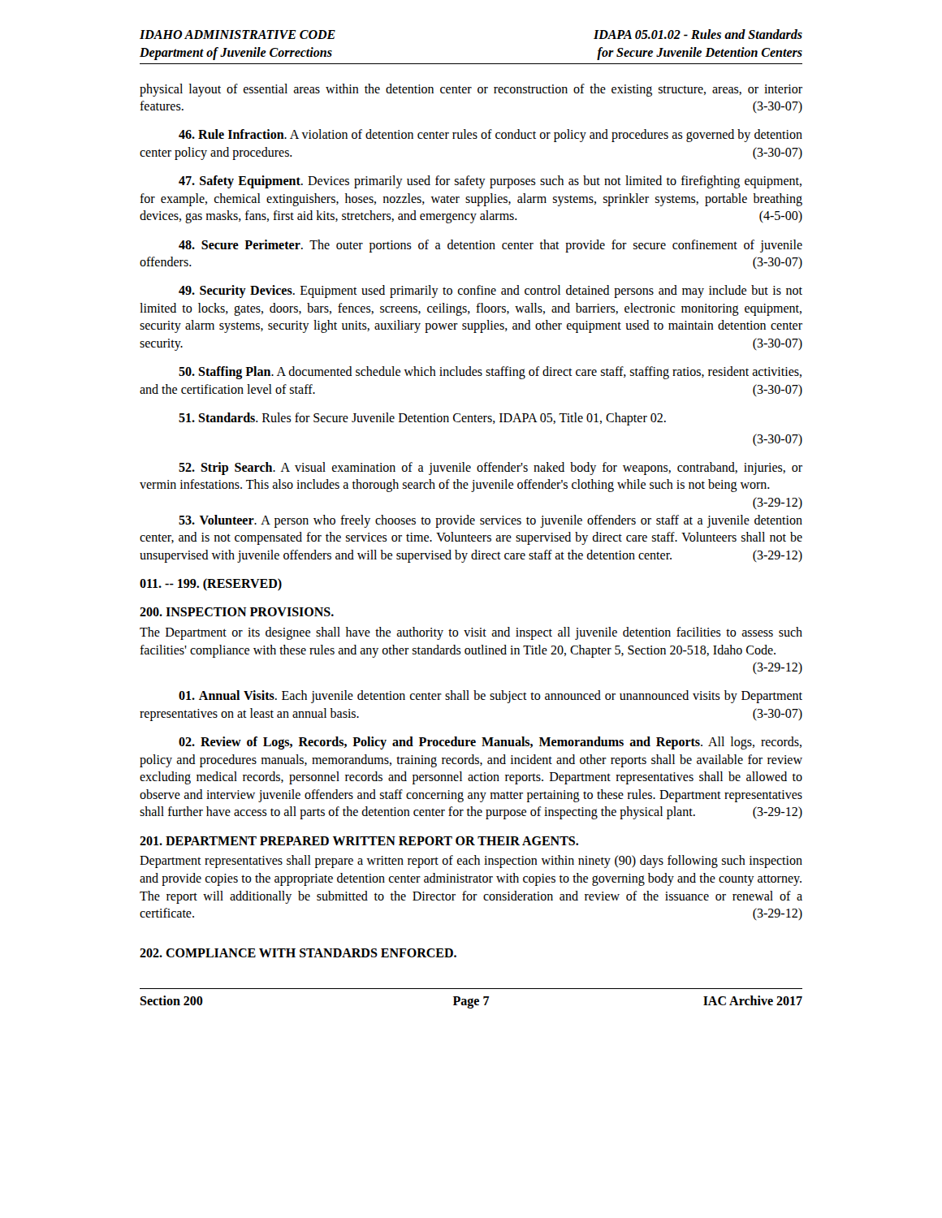| IDAHO ADMINISTRATIVE CODE Department of Juvenile Corrections | IDAPA 05.01.02 - Rules and Standards for Secure Juvenile Detention Centers |
physical layout of essential areas within the detention center or reconstruction of the existing structure, areas, or interior features. (3-30-07)
46. Rule Infraction. A violation of detention center rules of conduct or policy and procedures as governed by detention center policy and procedures. (3-30-07)
47. Safety Equipment. Devices primarily used for safety purposes such as but not limited to firefighting equipment, for example, chemical extinguishers, hoses, nozzles, water supplies, alarm systems, sprinkler systems, portable breathing devices, gas masks, fans, first aid kits, stretchers, and emergency alarms. (4-5-00)
48. Secure Perimeter. The outer portions of a detention center that provide for secure confinement of juvenile offenders. (3-30-07)
49. Security Devices. Equipment used primarily to confine and control detained persons and may include but is not limited to locks, gates, doors, bars, fences, screens, ceilings, floors, walls, and barriers, electronic monitoring equipment, security alarm systems, security light units, auxiliary power supplies, and other equipment used to maintain detention center security. (3-30-07)
50. Staffing Plan. A documented schedule which includes staffing of direct care staff, staffing ratios, resident activities, and the certification level of staff. (3-30-07)
51. Standards. Rules for Secure Juvenile Detention Centers, IDAPA 05, Title 01, Chapter 02.
(3-30-07)
52. Strip Search. A visual examination of a juvenile offender's naked body for weapons, contraband, injuries, or vermin infestations. This also includes a thorough search of the juvenile offender's clothing while such is not being worn. (3-29-12)
53. Volunteer. A person who freely chooses to provide services to juvenile offenders or staff at a juvenile detention center, and is not compensated for the services or time. Volunteers are supervised by direct care staff. Volunteers shall not be unsupervised with juvenile offenders and will be supervised by direct care staff at the detention center. (3-29-12)
011. -- 199. (RESERVED)
200. INSPECTION PROVISIONS.
The Department or its designee shall have the authority to visit and inspect all juvenile detention facilities to assess such facilities' compliance with these rules and any other standards outlined in Title 20, Chapter 5, Section 20-518, Idaho Code. (3-29-12)
01. Annual Visits. Each juvenile detention center shall be subject to announced or unannounced visits by Department representatives on at least an annual basis. (3-30-07)
02. Review of Logs, Records, Policy and Procedure Manuals, Memorandums and Reports. All logs, records, policy and procedures manuals, memorandums, training records, and incident and other reports shall be available for review excluding medical records, personnel records and personnel action reports. Department representatives shall be allowed to observe and interview juvenile offenders and staff concerning any matter pertaining to these rules. Department representatives shall further have access to all parts of the detention center for the purpose of inspecting the physical plant. (3-29-12)
201. DEPARTMENT PREPARED WRITTEN REPORT OR THEIR AGENTS.
Department representatives shall prepare a written report of each inspection within ninety (90) days following such inspection and provide copies to the appropriate detention center administrator with copies to the governing body and the county attorney. The report will additionally be submitted to the Director for consideration and review of the issuance or renewal of a certificate. (3-29-12)
202. COMPLIANCE WITH STANDARDS ENFORCED.
| Section 200 | Page 7 | IAC Archive 2017 |